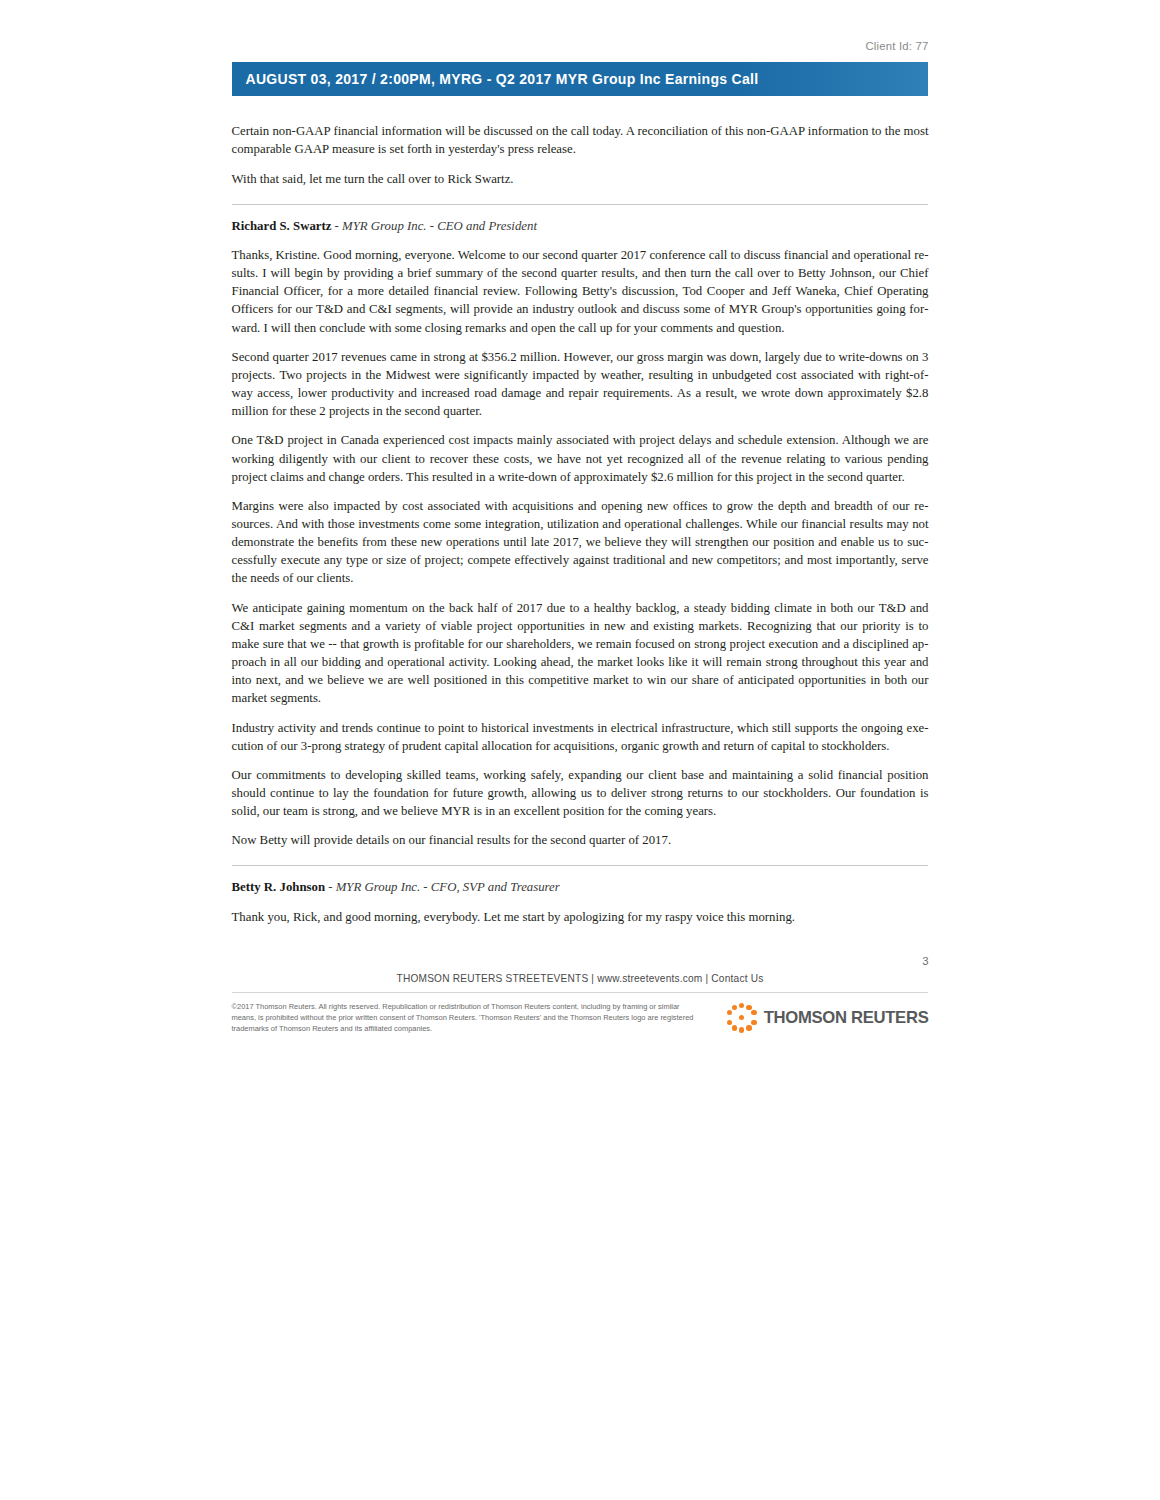Client Id: 77
AUGUST 03, 2017 / 2:00PM, MYRG - Q2 2017 MYR Group Inc Earnings Call
Certain non-GAAP financial information will be discussed on the call today. A reconciliation of this non-GAAP information to the most comparable GAAP measure is set forth in yesterday's press release.
With that said, let me turn the call over to Rick Swartz.
Richard S. Swartz - MYR Group Inc. - CEO and President
Thanks, Kristine. Good morning, everyone. Welcome to our second quarter 2017 conference call to discuss financial and operational results. I will begin by providing a brief summary of the second quarter results, and then turn the call over to Betty Johnson, our Chief Financial Officer, for a more detailed financial review. Following Betty's discussion, Tod Cooper and Jeff Waneka, Chief Operating Officers for our T&D and C&I segments, will provide an industry outlook and discuss some of MYR Group's opportunities going forward. I will then conclude with some closing remarks and open the call up for your comments and question.
Second quarter 2017 revenues came in strong at $356.2 million. However, our gross margin was down, largely due to write-downs on 3 projects. Two projects in the Midwest were significantly impacted by weather, resulting in unbudgeted cost associated with right-of-way access, lower productivity and increased road damage and repair requirements. As a result, we wrote down approximately $2.8 million for these 2 projects in the second quarter.
One T&D project in Canada experienced cost impacts mainly associated with project delays and schedule extension. Although we are working diligently with our client to recover these costs, we have not yet recognized all of the revenue relating to various pending project claims and change orders. This resulted in a write-down of approximately $2.6 million for this project in the second quarter.
Margins were also impacted by cost associated with acquisitions and opening new offices to grow the depth and breadth of our resources. And with those investments come some integration, utilization and operational challenges. While our financial results may not demonstrate the benefits from these new operations until late 2017, we believe they will strengthen our position and enable us to successfully execute any type or size of project; compete effectively against traditional and new competitors; and most importantly, serve the needs of our clients.
We anticipate gaining momentum on the back half of 2017 due to a healthy backlog, a steady bidding climate in both our T&D and C&I market segments and a variety of viable project opportunities in new and existing markets. Recognizing that our priority is to make sure that we -- that growth is profitable for our shareholders, we remain focused on strong project execution and a disciplined approach in all our bidding and operational activity. Looking ahead, the market looks like it will remain strong throughout this year and into next, and we believe we are well positioned in this competitive market to win our share of anticipated opportunities in both our market segments.
Industry activity and trends continue to point to historical investments in electrical infrastructure, which still supports the ongoing execution of our 3-prong strategy of prudent capital allocation for acquisitions, organic growth and return of capital to stockholders.
Our commitments to developing skilled teams, working safely, expanding our client base and maintaining a solid financial position should continue to lay the foundation for future growth, allowing us to deliver strong returns to our stockholders. Our foundation is solid, our team is strong, and we believe MYR is in an excellent position for the coming years.
Now Betty will provide details on our financial results for the second quarter of 2017.
Betty R. Johnson - MYR Group Inc. - CFO, SVP and Treasurer
Thank you, Rick, and good morning, everybody. Let me start by apologizing for my raspy voice this morning.
3
THOMSON REUTERS STREETEVENTS | www.streetevents.com | Contact Us
©2017 Thomson Reuters. All rights reserved. Republication or redistribution of Thomson Reuters content, including by framing or similar means, is prohibited without the prior written consent of Thomson Reuters. 'Thomson Reuters' and the Thomson Reuters logo are registered trademarks of Thomson Reuters and its affiliated companies.
THOMSON REUTERS